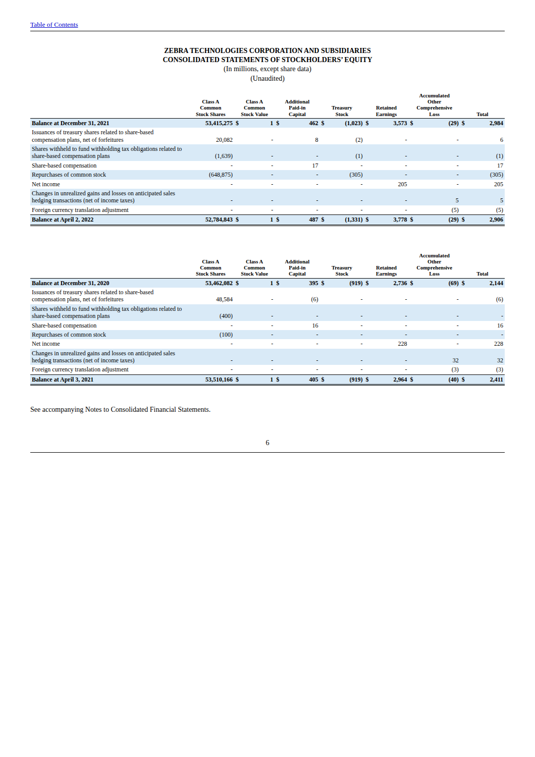Table of Contents
ZEBRA TECHNOLOGIES CORPORATION AND SUBSIDIARIES
CONSOLIDATED STATEMENTS OF STOCKHOLDERS’ EQUITY
(In millions, except share data)
(Unaudited)
| | Class A Common Stock Shares | Class A Common Stock Value | Additional Paid-in Capital | Treasury Stock | Retained Earnings | Accumulated Other Comprehensive Loss | Total |
| --- | --- | --- | --- | --- | --- | --- | --- |
| Balance at December 31, 2021 | 53,415,275 | $ | 1 | $ | 462 | $ | (1,023) | $ | 3,573 | $ | (29) | $ | 2,984 |
| Issuances of treasury shares related to share-based compensation plans, net of forfeitures | 20,082 | | - | | 8 | | (2) | | - | | - | | 6 |
| Shares withheld to fund withholding tax obligations related to share-based compensation plans | (1,639) | | - | | - | | (1) | | - | | - | | (1) |
| Share-based compensation | - | | - | | 17 | | - | | - | | - | | 17 |
| Repurchases of common stock | (648,875) | | - | | - | | (305) | | - | | - | | (305) |
| Net income | - | | - | | - | | - | | 205 | | - | | 205 |
| Changes in unrealized gains and losses on anticipated sales hedging transactions (net of income taxes) | - | | - | | - | | - | | - | | 5 | | 5 |
| Foreign currency translation adjustment | - | | - | | - | | - | | - | | (5) | | (5) |
| Balance at April 2, 2022 | 52,784,843 | $ | 1 | $ | 487 | $ | (1,331) | $ | 3,778 | $ | (29) | $ | 2,906 |
| | Class A Common Stock Shares | Class A Common Stock Value | Additional Paid-in Capital | Treasury Stock | Retained Earnings | Accumulated Other Comprehensive Loss | Total |
| --- | --- | --- | --- | --- | --- | --- | --- |
| Balance at December 31, 2020 | 53,462,082 | $ | 1 | $ | 395 | $ | (919) | $ | 2,736 | $ | (69) | $ | 2,144 |
| Issuances of treasury shares related to share-based compensation plans, net of forfeitures | 48,584 | | - | | (6) | | - | | - | | - | | (6) |
| Shares withheld to fund withholding tax obligations related to share-based compensation plans | (400) | | - | | - | | - | | - | | - | | - |
| Share-based compensation | - | | - | | 16 | | - | | - | | - | | 16 |
| Repurchases of common stock | (100) | | - | | - | | - | | - | | - | | - |
| Net income | - | | - | | - | | - | | 228 | | - | | 228 |
| Changes in unrealized gains and losses on anticipated sales hedging transactions (net of income taxes) | - | | - | | - | | - | | - | | 32 | | 32 |
| Foreign currency translation adjustment | - | | - | | - | | - | | - | | (3) | | (3) |
| Balance at April 3, 2021 | 53,510,166 | $ | 1 | $ | 405 | $ | (919) | $ | 2,964 | $ | (40) | $ | 2,411 |
See accompanying Notes to Consolidated Financial Statements.
6